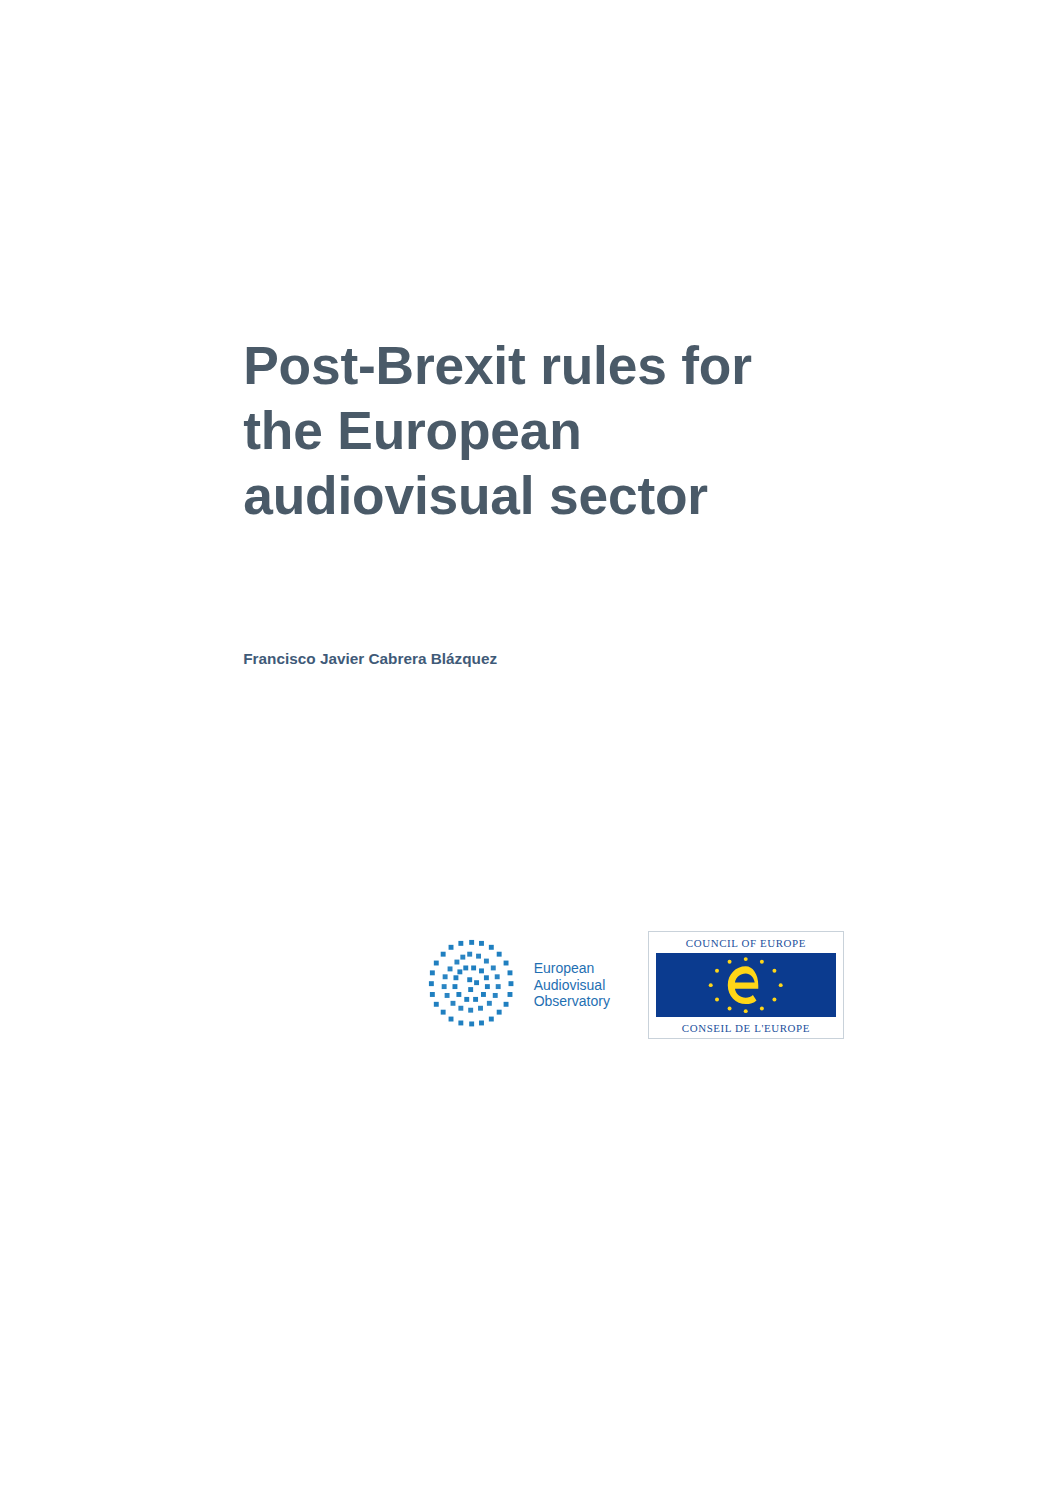Post-Brexit rules for the European audiovisual sector
Francisco Javier Cabrera Blázquez
European Audiovisual Observatory mark
European
Audiovisual
Observatory
Council of Europe
Council of Europe emblem
Conseil de l'Europe